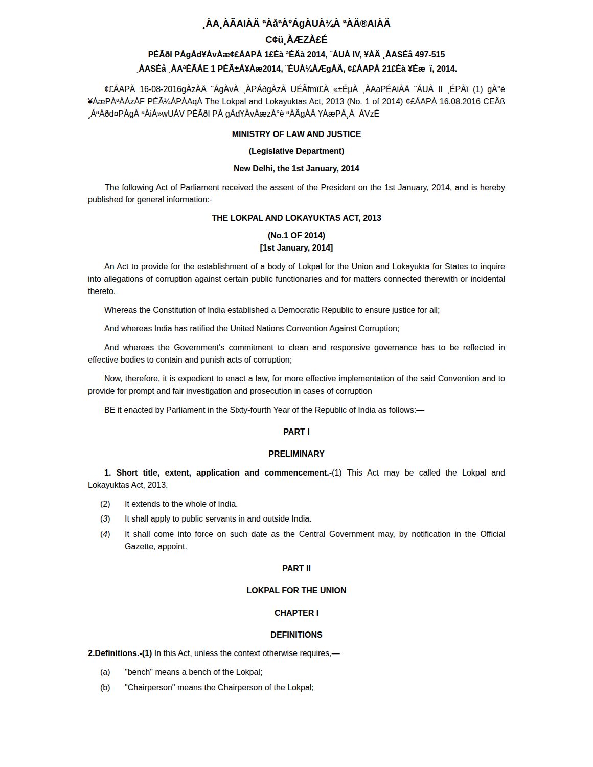¸ÀA¸ÀÃAiÀÄ ªÀåªÀºÁgÀUÀ¼À ªÀÄ®AiÀÄ
C¢ü¸ÀÆZÀ£É
PÉÃðI PÀgÁd¥ÀvÀæ¢£ÁAPÀ 1£Éà ªÉÄà 2014, ¨ÁUÀ IV, ¥ÀÄ ¸ÀASÉå 497-515
¸ÀASÉå ¸ÀAªÉÃÁE 1 PÉÃ±Á¥Àæ2014, ¨ÉUÀ¼ÀÆgÀÄ, ¢£ÁAPÀ 21£Éà ¥Éæ¯ï, 2014.
¢£ÁAPÀ 16-08-2016gÀzÀÄ ¨ÁgÀvÀ ¸ÀPÁðgÀzÀ UÉÃfmï£À «±ÉµÀ ¸ÀAaPÉAiÀÄ ¨ÁUÀ II ¸ÉPÀï (1) gÀ°è ¥ÀæPÀªÀÁzÀF PÉÃ¼ÀPÀAqÀ The Lokpal and Lokayuktas Act, 2013 (No. 1 of 2014) ¢£ÁAPÀ 16.08.2016 CEÄß ¸ÁªÀðd¤PÀgÀ ªÀiÁ»wUÁV PÉÃðI PÀ gÁd¥ÀvÀæzÀ°è ªÀÄgÀÄ ¥ÀæPÀ¸À¯ÁVzÉ
MINISTRY OF LAW AND JUSTICE
(Legislative Department)
New Delhi, the 1st January, 2014
The following Act of Parliament received the assent of the President on the 1st January, 2014, and is hereby published for general information:-
THE LOKPAL AND LOKAYUKTAS ACT, 2013
(No.1 OF 2014)
[1st January, 2014]
An Act to provide for the establishment of a body of Lokpal for the Union and Lokayukta for States to inquire into allegations of corruption against certain public functionaries and for matters connected therewith or incidental thereto.
Whereas the Constitution of India established a Democratic Republic to ensure justice for all;
And whereas India has ratified the United Nations Convention Against Corruption;
And whereas the Government's commitment to clean and responsive governance has to be reflected in effective bodies to contain and punish acts of corruption;
Now, therefore, it is expedient to enact a law, for more effective implementation of the said Convention and to provide for prompt and fair investigation and prosecution in cases of corruption
BE it enacted by Parliament in the Sixty-fourth Year of the Republic of India as follows:—
PART I
PRELIMINARY
1. Short title, extent, application and commencement.-(1) This Act may be called the Lokpal and Lokayuktas Act, 2013.
(2) It extends to the whole of India.
(3) It shall apply to public servants in and outside India.
(4) It shall come into force on such date as the Central Government may, by notification in the Official Gazette, appoint.
PART II
LOKPAL FOR THE UNION
CHAPTER I
DEFINITIONS
2.Definitions.-(1) In this Act, unless the context otherwise requires,—
(a)"bench" means a bench of the Lokpal;
(b)"Chairperson" means the Chairperson of the Lokpal;